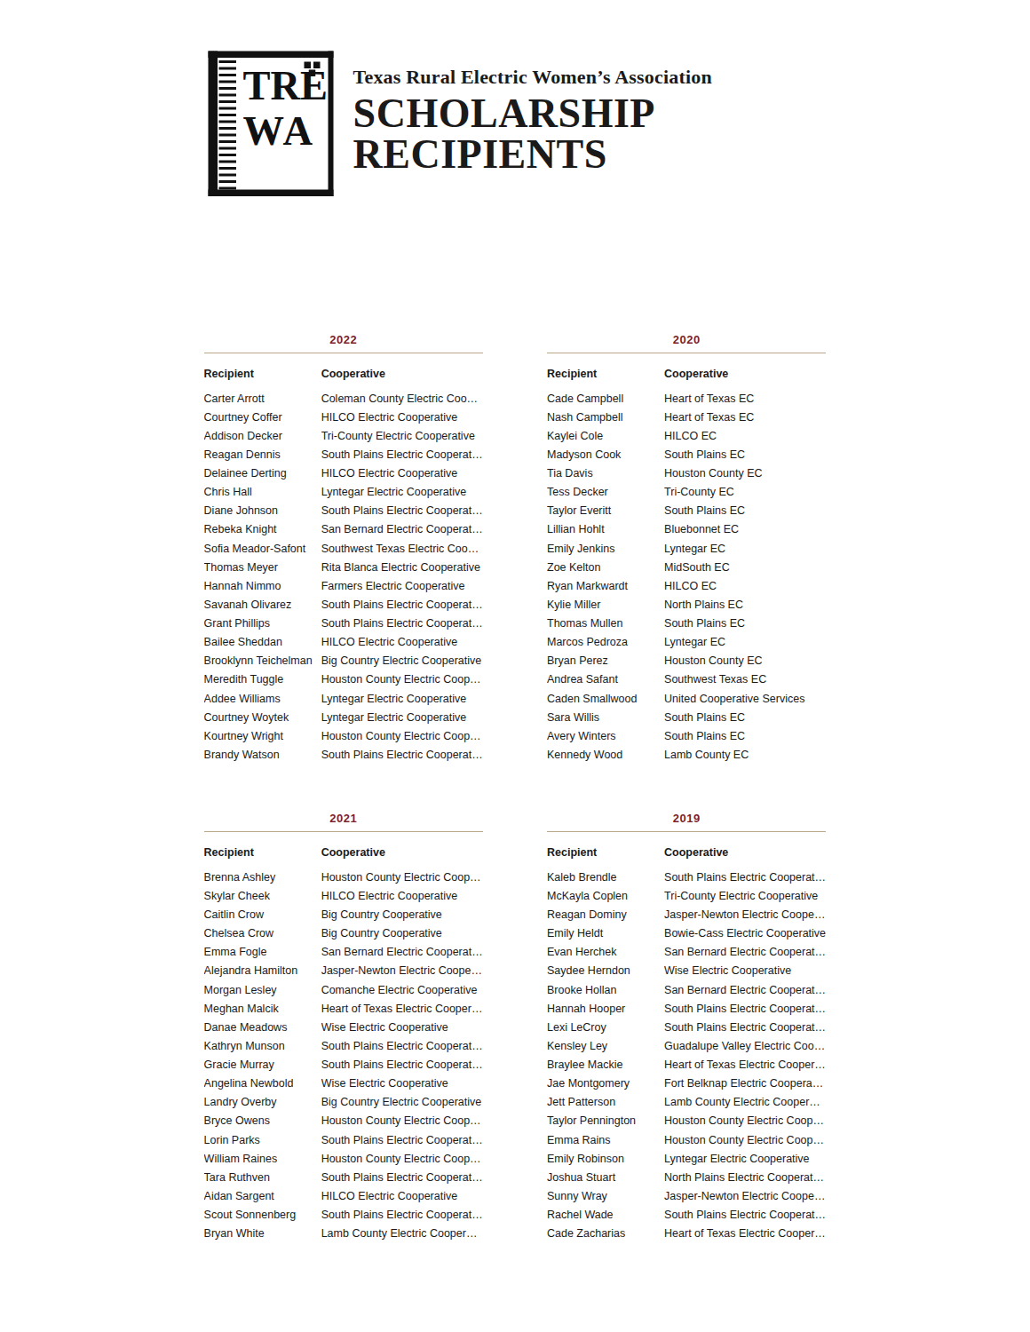TREWA TRE W A
Texas Rural Electric Women’s Association
Scholarship Recipients
2022
| Recipient | Cooperative |
| --- | --- |
| Carter Arrott | Coleman County Electric Cooperative |
| Courtney Coffer | HILCO Electric Cooperative |
| Addison Decker | Tri-County Electric Cooperative |
| Reagan Dennis | South Plains Electric Cooperative |
| Delainee Derting | HILCO Electric Cooperative |
| Chris Hall | Lyntegar Electric Cooperative |
| Diane Johnson | South Plains Electric Cooperative |
| Rebeka Knight | San Bernard Electric Cooperative |
| Sofia Meador-Safont | Southwest Texas Electric Cooperative |
| Thomas Meyer | Rita Blanca Electric Cooperative |
| Hannah Nimmo | Farmers Electric Cooperative |
| Savanah Olivarez | South Plains Electric Cooperative |
| Grant Phillips | South Plains Electric Cooperative |
| Bailee Sheddan | HILCO Electric Cooperative |
| Brooklynn Teichelman | Big Country Electric Cooperative |
| Meredith Tuggle | Houston County Electric Cooperative |
| Addee Williams | Lyntegar Electric Cooperative |
| Courtney Woytek | Lyntegar Electric Cooperative |
| Kourtney Wright | Houston County Electric Cooperative |
| Brandy Watson | South Plains Electric Cooperative |
2020
| Recipient | Cooperative |
| --- | --- |
| Cade Campbell | Heart of Texas EC |
| Nash Campbell | Heart of Texas EC |
| Kaylei Cole | HILCO EC |
| Madyson Cook | South Plains EC |
| Tia Davis | Houston County EC |
| Tess Decker | Tri-County EC |
| Taylor Everitt | South Plains EC |
| Lillian Hohlt | Bluebonnet EC |
| Emily Jenkins | Lyntegar EC |
| Zoe Kelton | MidSouth EC |
| Ryan Markwardt | HILCO EC |
| Kylie Miller | North Plains EC |
| Thomas Mullen | South Plains EC |
| Marcos Pedroza | Lyntegar EC |
| Bryan Perez | Houston County EC |
| Andrea Safant | Southwest Texas EC |
| Caden Smallwood | United Cooperative Services |
| Sara Willis | South Plains EC |
| Avery Winters | South Plains EC |
| Kennedy Wood | Lamb County EC |
2021
| Recipient | Cooperative |
| --- | --- |
| Brenna Ashley | Houston County Electric Cooperative |
| Skylar Cheek | HILCO Electric Cooperative |
| Caitlin Crow | Big Country Cooperative |
| Chelsea Crow | Big Country Cooperative |
| Emma Fogle | San Bernard Electric Cooperative |
| Alejandra Hamilton | Jasper-Newton Electric Cooperative |
| Morgan Lesley | Comanche Electric Cooperative |
| Meghan Malcik | Heart of Texas Electric Cooperative |
| Danae Meadows | Wise Electric Cooperative |
| Kathryn Munson | South Plains Electric Cooperative |
| Gracie Murray | South Plains Electric Cooperative |
| Angelina Newbold | Wise Electric Cooperative |
| Landry Overby | Big Country Electric Cooperative |
| Bryce Owens | Houston County Electric Cooperative |
| Lorin Parks | South Plains Electric Cooperative |
| William Raines | Houston County Electric Cooperative |
| Tara Ruthven | South Plains Electric Cooperative |
| Aidan Sargent | HILCO Electric Cooperative |
| Scout Sonnenberg | South Plains Electric Cooperative |
| Bryan White | Lamb County Electric Cooperative |
2019
| Recipient | Cooperative |
| --- | --- |
| Kaleb Brendle | South Plains Electric Cooperative |
| McKayla Coplen | Tri-County Electric Cooperative |
| Reagan Dominy | Jasper-Newton Electric Cooperative |
| Emily Heldt | Bowie-Cass Electric Cooperative |
| Evan Herchek | San Bernard Electric Cooperative |
| Saydee Herndon | Wise Electric Cooperative |
| Brooke Hollan | San Bernard Electric Cooperative |
| Hannah Hooper | South Plains Electric Cooperative |
| Lexi LeCroy | South Plains Electric Cooperative |
| Kensley Ley | Guadalupe Valley Electric Cooperative |
| Braylee Mackie | Heart of Texas Electric Cooperative |
| Jae Montgomery | Fort Belknap Electric Cooperative |
| Jett Patterson | Lamb County Electric Cooperative |
| Taylor Pennington | Houston County Electric Cooperative |
| Emma Rains | Houston County Electric Cooperative |
| Emily Robinson | Lyntegar Electric Cooperative |
| Joshua Stuart | North Plains Electric Cooperative |
| Sunny Wray | Jasper-Newton Electric Cooperative |
| Rachel Wade | South Plains Electric Cooperative |
| Cade Zacharias | Heart of Texas Electric Cooperative |